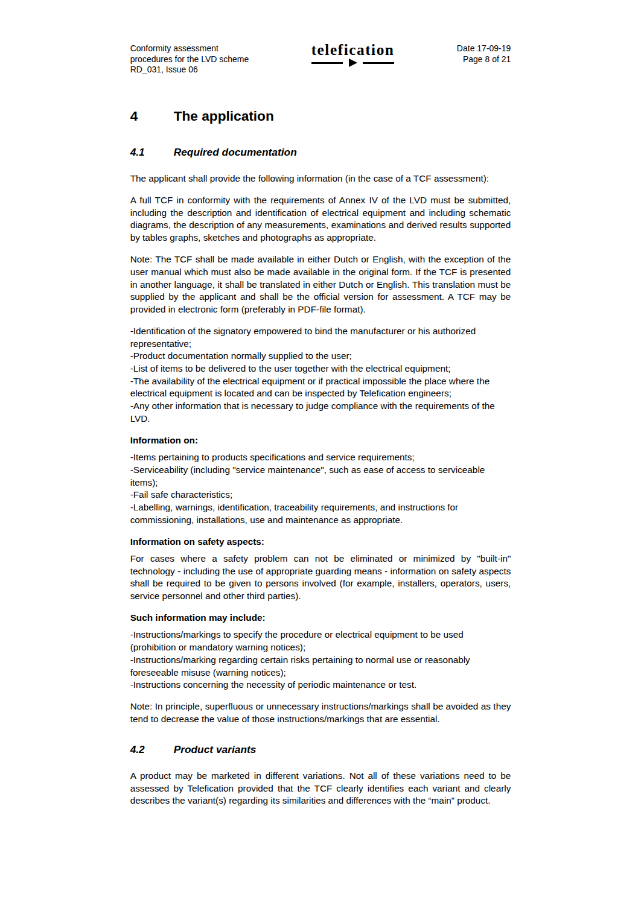Conformity assessment
procedures for the LVD scheme
RD_031, Issue 06
telefication
Date 17-09-19
Page 8 of 21
4 The application
4.1 Required documentation
The applicant shall provide the following information (in the case of a TCF assessment):
A full TCF in conformity with the requirements of Annex IV of the LVD must be submitted, including the description and identification of electrical equipment and including schematic diagrams, the description of any measurements, examinations and derived results supported by tables graphs, sketches and photographs as appropriate.
Note: The TCF shall be made available in either Dutch or English, with the exception of the user manual which must also be made available in the original form. If the TCF is presented in another language, it shall be translated in either Dutch or English. This translation must be supplied by the applicant and shall be the official version for assessment. A TCF may be provided in electronic form (preferably in PDF-file format).
-Identification of the signatory empowered to bind the manufacturer or his authorized representative;
-Product documentation normally supplied to the user;
-List of items to be delivered to the user together with the electrical equipment;
-The availability of the electrical equipment or if practical impossible the place where the electrical equipment is located and can be inspected by Telefication engineers;
-Any other information that is necessary to judge compliance with the requirements of the LVD.
Information on:
-Items pertaining to products specifications and service requirements;
-Serviceability (including "service maintenance", such as ease of access to serviceable items);
-Fail safe characteristics;
-Labelling, warnings, identification, traceability requirements, and instructions for commissioning, installations, use and maintenance as appropriate.
Information on safety aspects:
For cases where a safety problem can not be eliminated or minimized by "built-in" technology - including the use of appropriate guarding means - information on safety aspects shall be required to be given to persons involved (for example, installers, operators, users, service personnel and other third parties).
Such information may include:
-Instructions/markings to specify the procedure or electrical equipment to be used (prohibition or mandatory warning notices);
-Instructions/marking regarding certain risks pertaining to normal use or reasonably foreseeable misuse (warning notices);
-Instructions concerning the necessity of periodic maintenance or test.
Note: In principle, superfluous or unnecessary instructions/markings shall be avoided as they tend to decrease the value of those instructions/markings that are essential.
4.2 Product variants
A product may be marketed in different variations. Not all of these variations need to be assessed by Telefication provided that the TCF clearly identifies each variant and clearly describes the variant(s) regarding its similarities and differences with the “main” product.